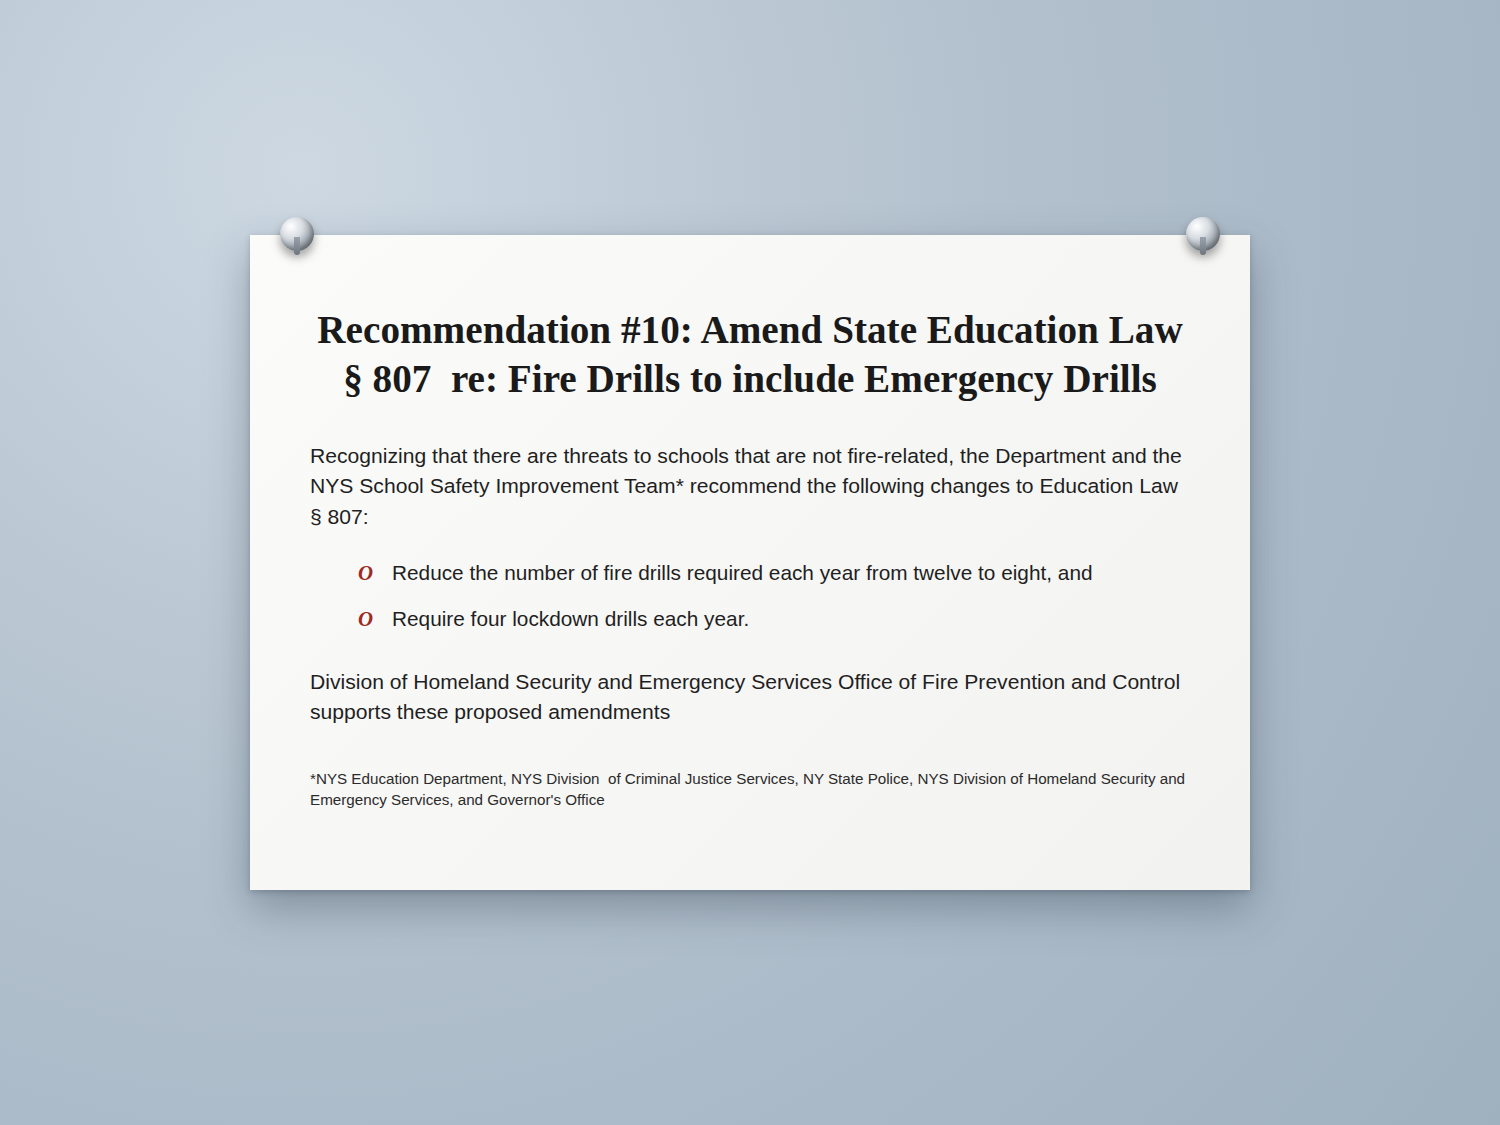Recommendation #10: Amend State Education Law § 807 re: Fire Drills to include Emergency Drills
Recognizing that there are threats to schools that are not fire-related, the Department and the NYS School Safety Improvement Team* recommend the following changes to Education Law § 807:
Reduce the number of fire drills required each year from twelve to eight, and
Require four lockdown drills each year.
Division of Homeland Security and Emergency Services Office of Fire Prevention and Control supports these proposed amendments
*NYS Education Department, NYS Division of Criminal Justice Services, NY State Police, NYS Division of Homeland Security and Emergency Services, and Governor's Office